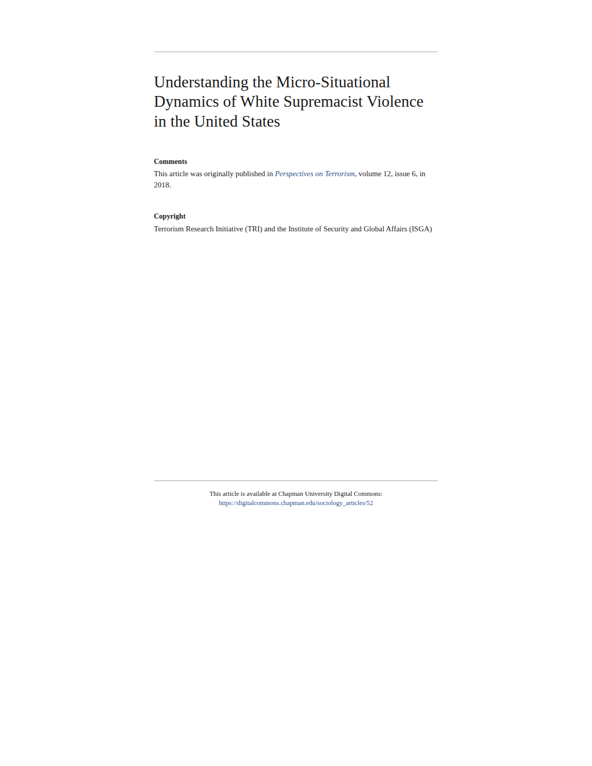Understanding the Micro-Situational Dynamics of White Supremacist Violence in the United States
Comments
This article was originally published in Perspectives on Terrorism, volume 12, issue 6, in 2018.
Copyright
Terrorism Research Initiative (TRI) and the Institute of Security and Global Affairs (ISGA)
This article is available at Chapman University Digital Commons: https://digitalcommons.chapman.edu/sociology_articles/52